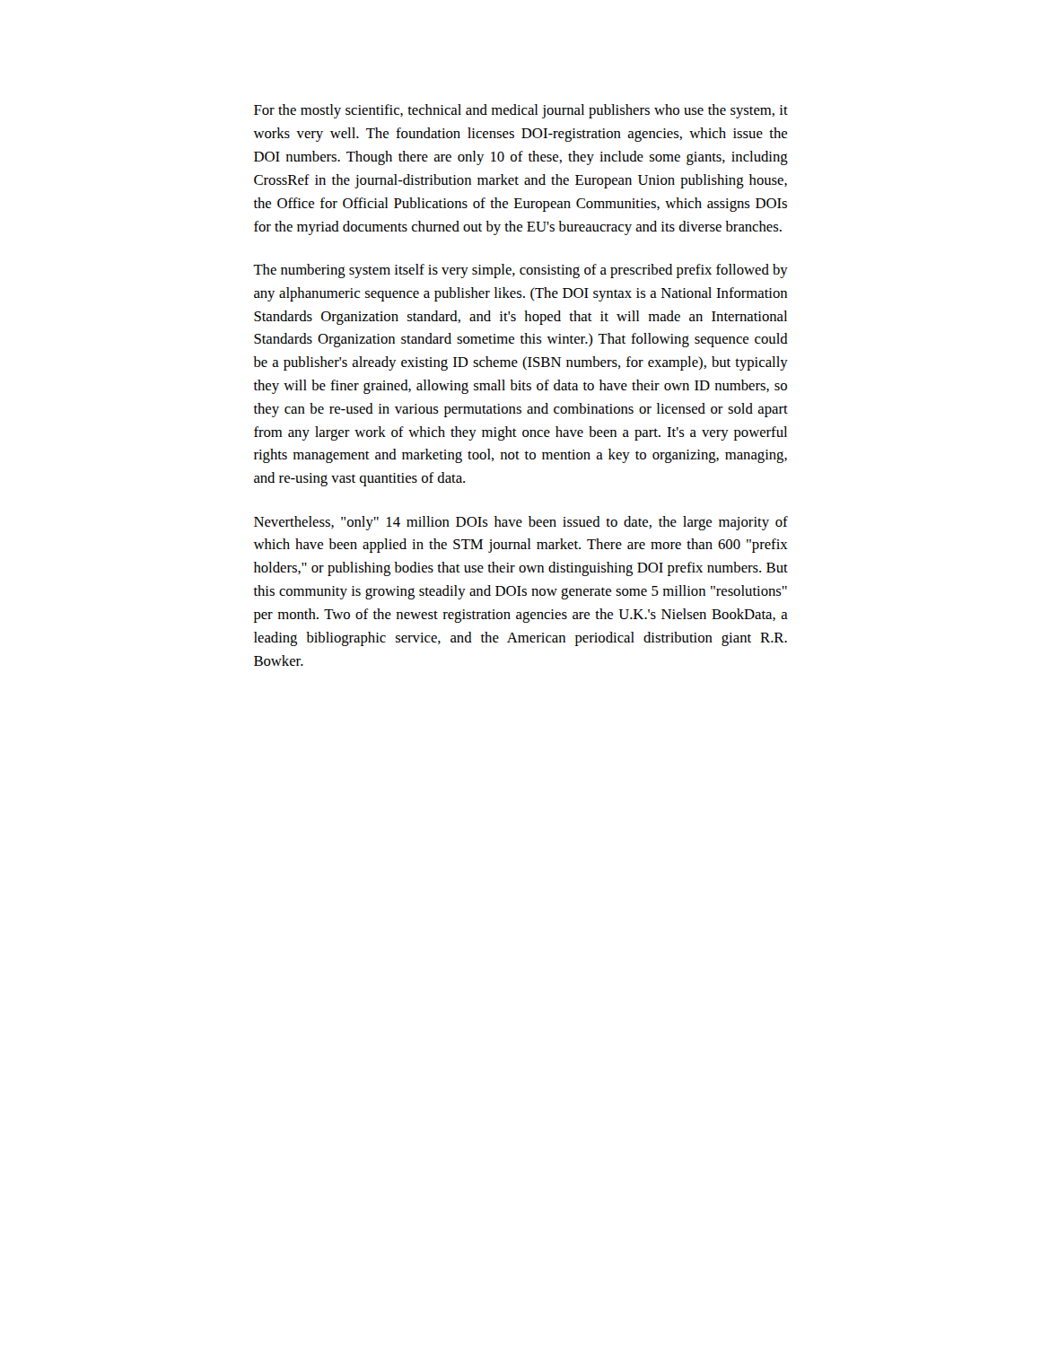For the mostly scientific, technical and medical journal publishers who use the system, it works very well. The foundation licenses DOI-registration agencies, which issue the DOI numbers. Though there are only 10 of these, they include some giants, including CrossRef in the journal-distribution market and the European Union publishing house, the Office for Official Publications of the European Communities, which assigns DOIs for the myriad documents churned out by the EU's bureaucracy and its diverse branches.
The numbering system itself is very simple, consisting of a prescribed prefix followed by any alphanumeric sequence a publisher likes. (The DOI syntax is a National Information Standards Organization standard, and it's hoped that it will made an International Standards Organization standard sometime this winter.) That following sequence could be a publisher's already existing ID scheme (ISBN numbers, for example), but typically they will be finer grained, allowing small bits of data to have their own ID numbers, so they can be re-used in various permutations and combinations or licensed or sold apart from any larger work of which they might once have been a part. It's a very powerful rights management and marketing tool, not to mention a key to organizing, managing, and re-using vast quantities of data.
Nevertheless, "only" 14 million DOIs have been issued to date, the large majority of which have been applied in the STM journal market. There are more than 600 "prefix holders," or publishing bodies that use their own distinguishing DOI prefix numbers. But this community is growing steadily and DOIs now generate some 5 million "resolutions" per month. Two of the newest registration agencies are the U.K.'s Nielsen BookData, a leading bibliographic service, and the American periodical distribution giant R.R. Bowker.